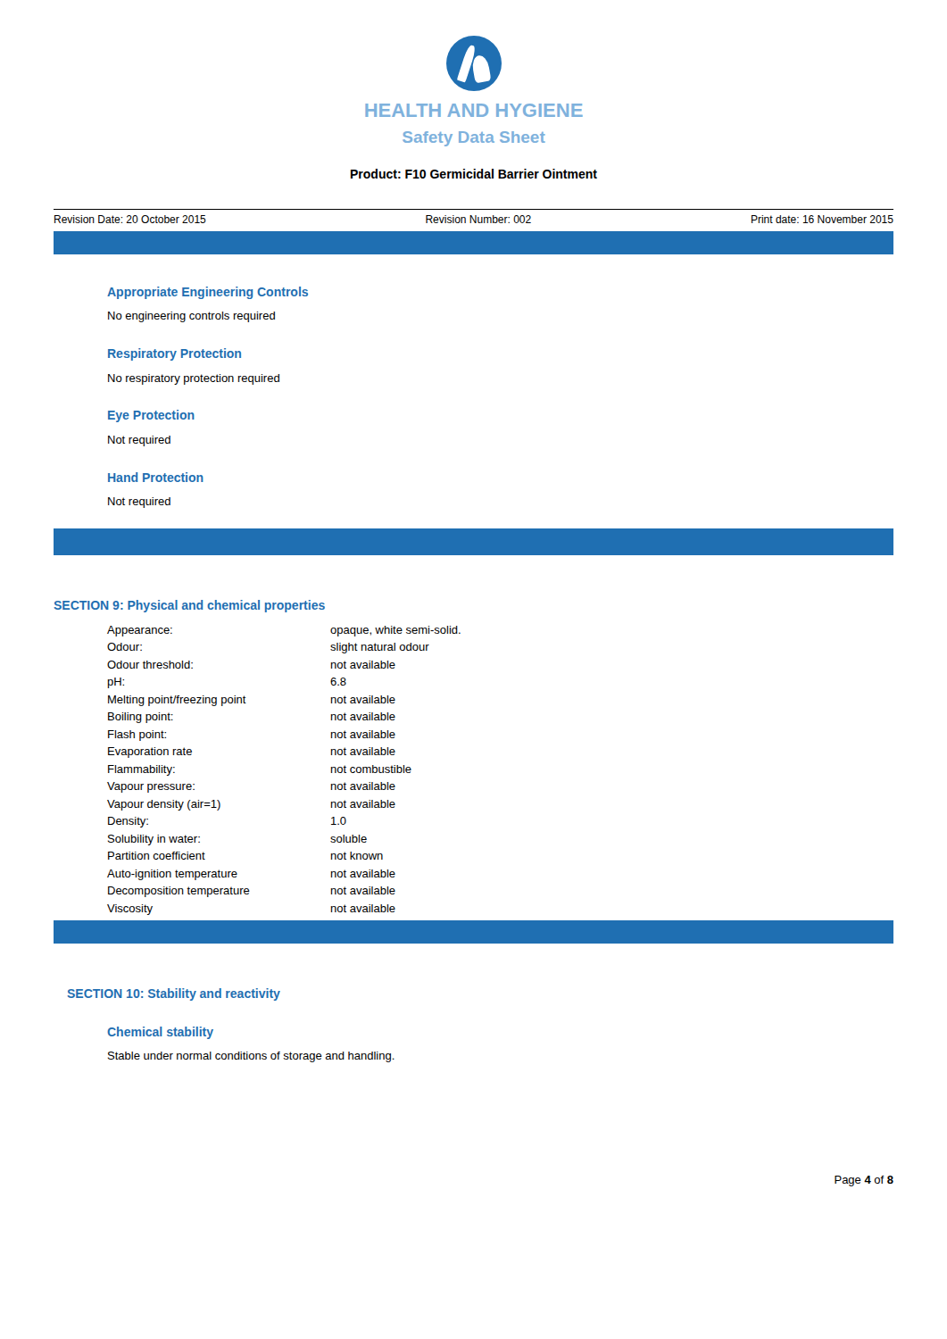HEALTH AND HYGIENE
Safety Data Sheet
Product: F10 Germicidal Barrier Ointment
Revision Date: 20 October 2015 Revision Number: 002 Print date: 16 November 2015
Appropriate Engineering Controls
No engineering controls required
Respiratory Protection
No respiratory protection required
Eye Protection
Not required
Hand Protection
Not required
SECTION 9: Physical and chemical properties
| Appearance: | opaque, white semi-solid. |
| Odour: | slight natural odour |
| Odour threshold: | not available |
| pH: | 6.8 |
| Melting point/freezing point | not available |
| Boiling point: | not available |
| Flash point: | not available |
| Evaporation rate | not available |
| Flammability: | not combustible |
| Vapour pressure: | not available |
| Vapour density (air=1) | not available |
| Density: | 1.0 |
| Solubility in water: | soluble |
| Partition coefficient | not known |
| Auto-ignition temperature | not available |
| Decomposition temperature | not available |
| Viscosity | not available |
SECTION 10: Stability and reactivity
Chemical stability
Stable under normal conditions of storage and handling.
Page 4 of 8